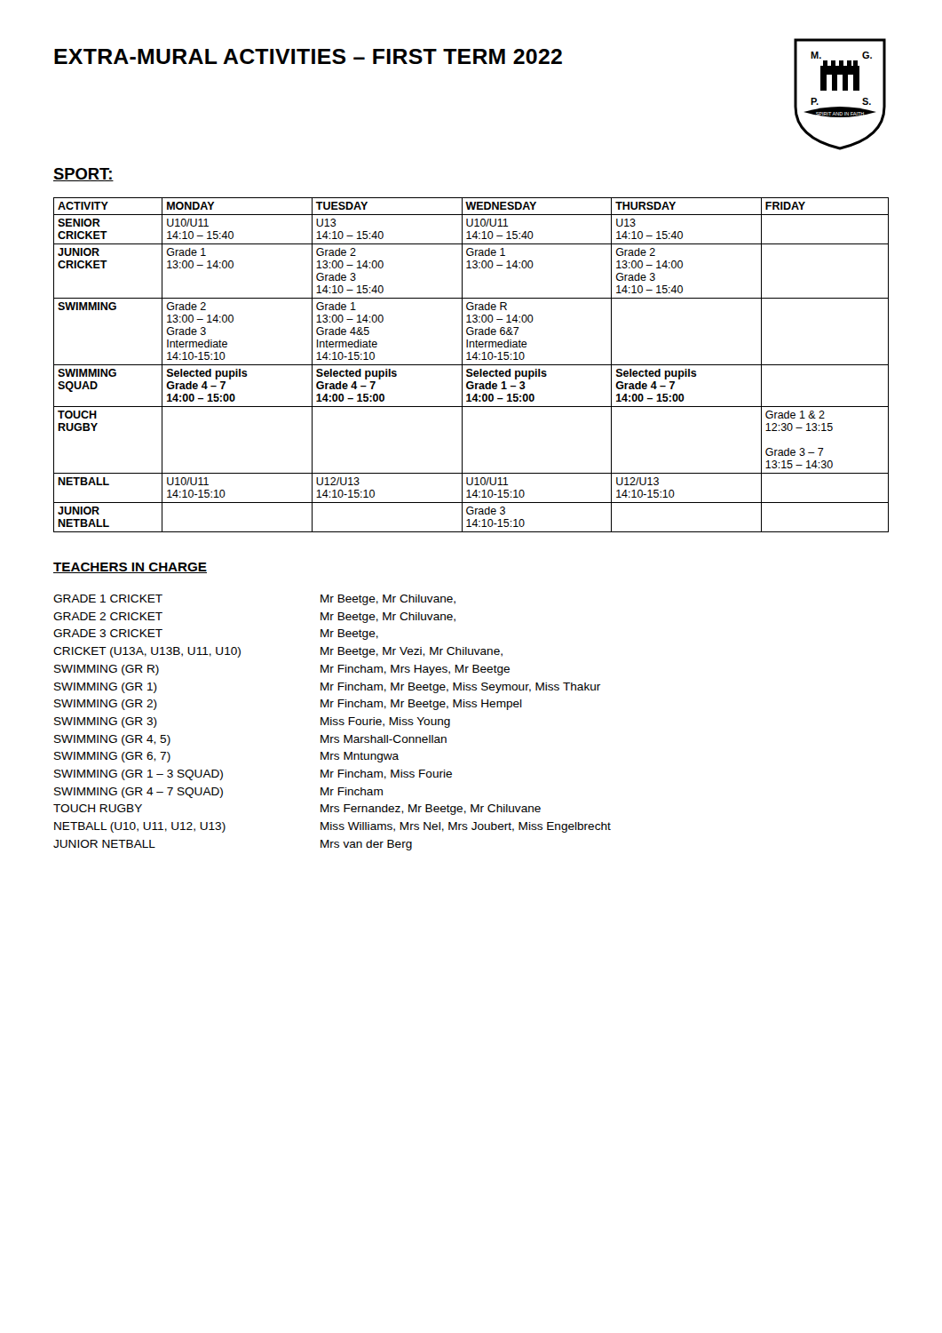EXTRA-MURAL ACTIVITIES – FIRST TERM 2022
M. G. P. S. SPIRIT AND IN FAITH
SPORT:
| ACTIVITY | MONDAY | TUESDAY | WEDNESDAY | THURSDAY | FRIDAY |
| --- | --- | --- | --- | --- | --- |
| SENIOR CRICKET | U10/U11 14:10 – 15:40 | U13 14:10 – 15:40 | U10/U11 14:10 – 15:40 | U13 14:10 – 15:40 | |
| JUNIOR CRICKET | Grade 1 13:00 – 14:00 | Grade 2 13:00 – 14:00 Grade 3 14:10 – 15:40 | Grade 1 13:00 – 14:00 | Grade 2 13:00 – 14:00 Grade 3 14:10 – 15:40 | |
| SWIMMING | Grade 2 13:00 – 14:00 Grade 3 Intermediate 14:10-15:10 | Grade 1 13:00 – 14:00 Grade 4&5 Intermediate 14:10-15:10 | Grade R 13:00 – 14:00 Grade 6&7 Intermediate 14:10-15:10 | | |
| SWIMMING SQUAD | Selected pupils Grade 4 – 7 14:00 – 15:00 | Selected pupils Grade 4 – 7 14:00 – 15:00 | Selected pupils Grade 1 – 3 14:00 – 15:00 | Selected pupils Grade 4 – 7 14:00 – 15:00 | |
| TOUCH RUGBY | | | | | Grade 1 & 2 12:30 – 13:15 Grade 3 – 7 13:15 – 14:30 |
| NETBALL | U10/U11 14:10-15:10 | U12/U13 14:10-15:10 | U10/U11 14:10-15:10 | U12/U13 14:10-15:10 | |
| JUNIOR NETBALL | | | Grade 3 14:10-15:10 | | |
TEACHERS IN CHARGE
GRADE 1 CRICKET
Mr Beetge, Mr Chiluvane,
GRADE 2 CRICKET
Mr Beetge, Mr Chiluvane,
GRADE 3 CRICKET
Mr Beetge,
CRICKET (U13A, U13B, U11, U10)
Mr Beetge, Mr Vezi, Mr Chiluvane,
SWIMMING (GR R)
Mr Fincham, Mrs Hayes, Mr Beetge
SWIMMING (GR 1)
Mr Fincham, Mr Beetge, Miss Seymour, Miss Thakur
SWIMMING (GR 2)
Mr Fincham, Mr Beetge, Miss Hempel
SWIMMING (GR 3)
Miss Fourie, Miss Young
SWIMMING (GR 4, 5)
Mrs Marshall-Connellan
SWIMMING (GR 6, 7)
Mrs Mntungwa
SWIMMING (GR 1 – 3 SQUAD)
Mr Fincham, Miss Fourie
SWIMMING (GR 4 – 7 SQUAD)
Mr Fincham
TOUCH RUGBY
Mrs Fernandez, Mr Beetge, Mr Chiluvane
NETBALL (U10, U11, U12, U13)
Miss Williams, Mrs Nel, Mrs Joubert, Miss Engelbrecht
JUNIOR NETBALL
Mrs van der Berg